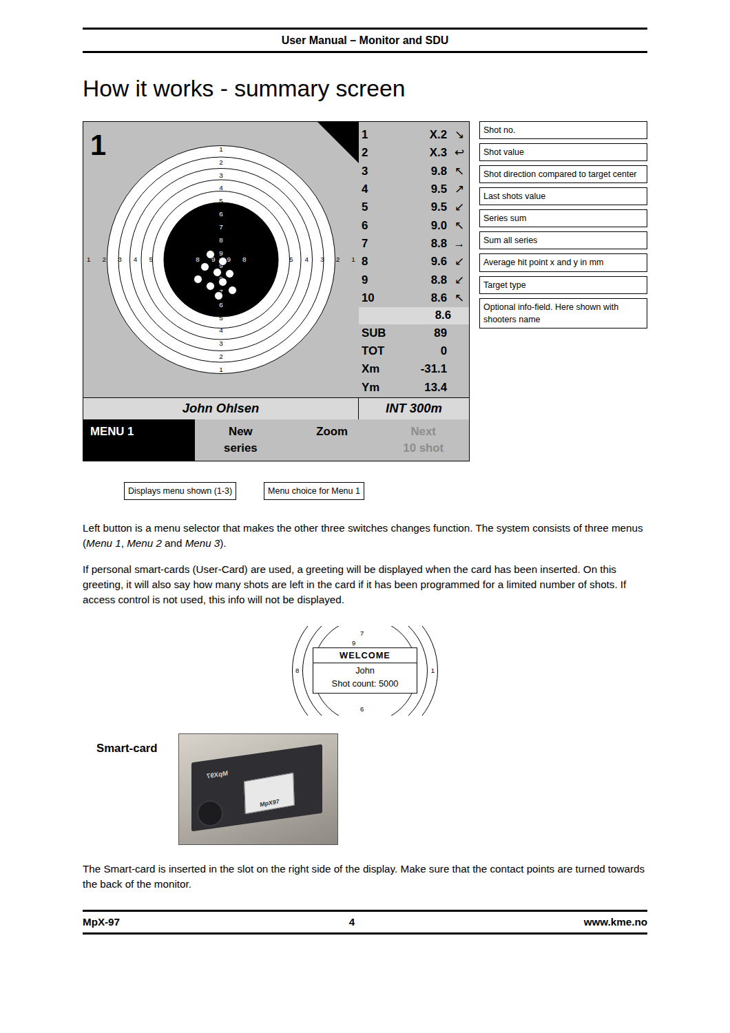User Manual – Monitor and SDU
How it works - summary screen
1
12345 6789 9876 54321
1234567 89 98 7654321
| 1 | X.2 | ↘ |
| 2 | X.3 | ↩ |
| 3 | 9.8 | ↖ |
| 4 | 9.5 | ↗ |
| 5 | 9.5 | ↙ |
| 6 | 9.0 | ↖ |
| 7 | 8.8 | → |
| 8 | 9.6 | ↙ |
| 9 | 8.8 | ↙ |
| 10 | 8.6 | ↖ |
8.6
| SUB | 89 | |
| TOT | 0 | |
| Xm | -31.1 | |
| Ym | 13.4 | |
John Ohlsen
INT 300m
MENU 1
New
series
Zoom
Next
10 shot
Shot no.
Shot value
Shot direction compared to target center
Last shots value
Series sum
Sum all series
Average hit point x and y in mm
Target type
Optional info-field. Here shown with shooters name
Displays menu shown (1-3)
Menu choice for Menu 1
Left button is a menu selector that makes the other three switches changes function. The system consists of three menus (Menu 1, Menu 2 and Menu 3).
If personal smart-cards (User-Card) are used, a greeting will be displayed when the card has been inserted. On this greeting, it will also say how many shots are left in the card if it has been programmed for a limited number of shots. If access control is not used, this info will not be displayed.
7 9 8 1 6
WELCOME
John
Shot count: 5000
Smart-card
MpX97 MpX97
The Smart-card is inserted in the slot on the right side of the display. Make sure that the contact points are turned towards the back of the monitor.
MpX-97 4 www.kme.no